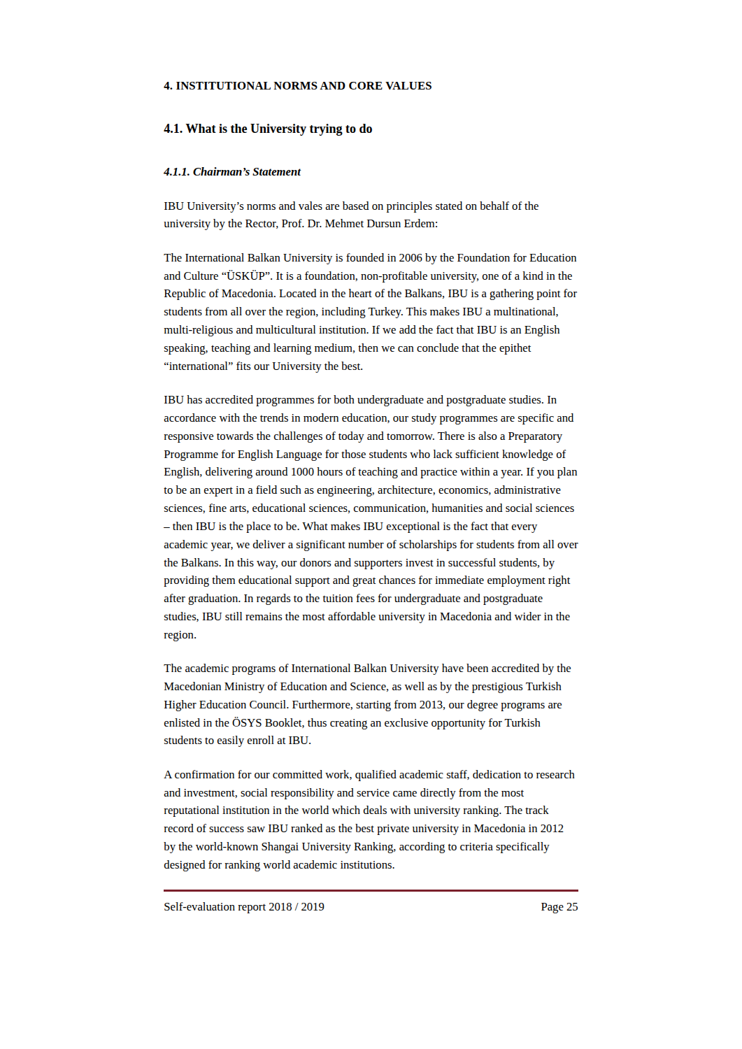4. INSTITUTIONAL NORMS AND CORE VALUES
4.1. What is the University trying to do
4.1.1. Chairman’s Statement
IBU University’s norms and vales are based on principles stated on behalf of the university by the Rector, Prof. Dr. Mehmet Dursun Erdem:
The International Balkan University is founded in 2006 by the Foundation for Education and Culture “ÜSKÜP”. It is a foundation, non-profitable university, one of a kind in the Republic of Macedonia. Located in the heart of the Balkans, IBU is a gathering point for students from all over the region, including Turkey. This makes IBU a multinational, multi-religious and multicultural institution. If we add the fact that IBU is an English speaking, teaching and learning medium, then we can conclude that the epithet “international” fits our University the best.
IBU has accredited programmes for both undergraduate and postgraduate studies. In accordance with the trends in modern education, our study programmes are specific and responsive towards the challenges of today and tomorrow. There is also a Preparatory Programme for English Language for those students who lack sufficient knowledge of English, delivering around 1000 hours of teaching and practice within a year. If you plan to be an expert in a field such as engineering, architecture, economics, administrative sciences, fine arts, educational sciences, communication, humanities and social sciences – then IBU is the place to be. What makes IBU exceptional is the fact that every academic year, we deliver a significant number of scholarships for students from all over the Balkans. In this way, our donors and supporters invest in successful students, by providing them educational support and great chances for immediate employment right after graduation. In regards to the tuition fees for undergraduate and postgraduate studies, IBU still remains the most affordable university in Macedonia and wider in the region.
The academic programs of International Balkan University have been accredited by the Macedonian Ministry of Education and Science, as well as by the prestigious Turkish Higher Education Council. Furthermore, starting from 2013, our degree programs are enlisted in the ÖSYS Booklet, thus creating an exclusive opportunity for Turkish students to easily enroll at IBU.
A confirmation for our committed work, qualified academic staff, dedication to research and investment, social responsibility and service came directly from the most reputational institution in the world which deals with university ranking. The track record of success saw IBU ranked as the best private university in Macedonia in 2012 by the world-known Shangai University Ranking, according to criteria specifically designed for ranking world academic institutions.
Self-evaluation report 2018 / 2019 Page 25